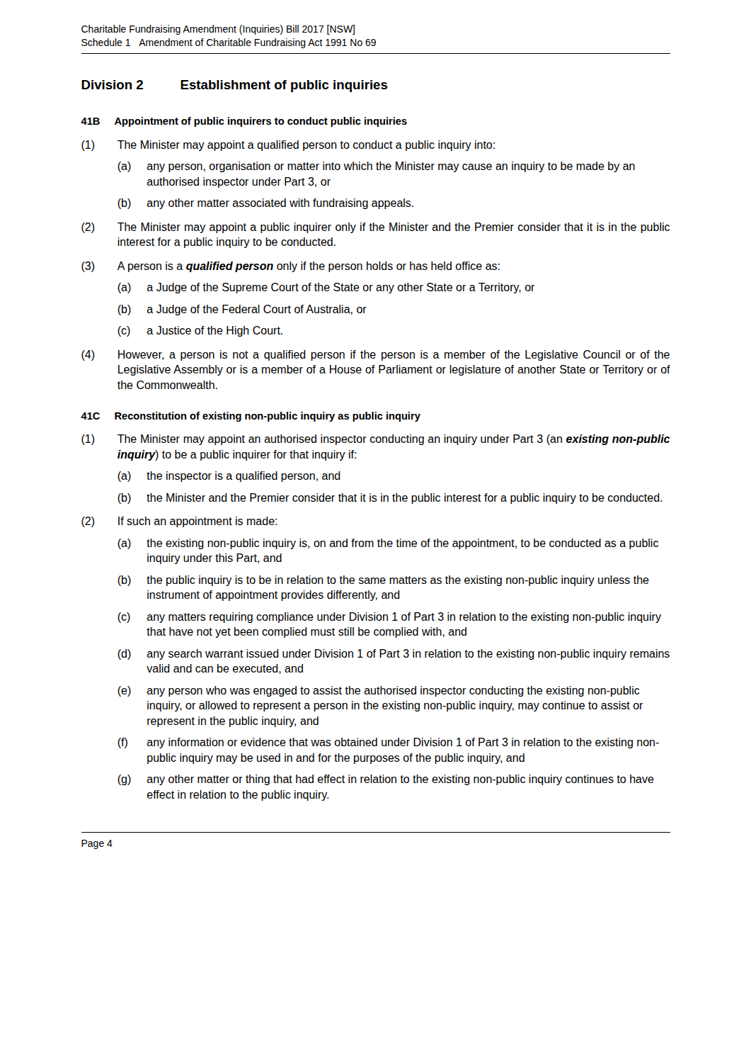Charitable Fundraising Amendment (Inquiries) Bill 2017 [NSW] Schedule 1 Amendment of Charitable Fundraising Act 1991 No 69
Division 2 Establishment of public inquiries
41BAppointment of public inquirers to conduct public inquiries
(1)
The Minister may appoint a qualified person to conduct a public inquiry into:
(a) any person, organisation or matter into which the Minister may cause an inquiry to be made by an authorised inspector under Part 3, or
(b) any other matter associated with fundraising appeals.
(2)
The Minister may appoint a public inquirer only if the Minister and the Premier consider that it is in the public interest for a public inquiry to be conducted.
(3)
A person is a qualified person only if the person holds or has held office as:
(a) a Judge of the Supreme Court of the State or any other State or a Territory, or
(b) a Judge of the Federal Court of Australia, or
(c) a Justice of the High Court.
(4)
However, a person is not a qualified person if the person is a member of the Legislative Council or of the Legislative Assembly or is a member of a House of Parliament or legislature of another State or Territory or of the Commonwealth.
41CReconstitution of existing non-public inquiry as public inquiry
(1)
The Minister may appoint an authorised inspector conducting an inquiry under Part 3 (an existing non-public inquiry) to be a public inquirer for that inquiry if:
(a) the inspector is a qualified person, and
(b) the Minister and the Premier consider that it is in the public interest for a public inquiry to be conducted.
(2)
If such an appointment is made:
(a) the existing non-public inquiry is, on and from the time of the appointment, to be conducted as a public inquiry under this Part, and
(b) the public inquiry is to be in relation to the same matters as the existing non-public inquiry unless the instrument of appointment provides differently, and
(c) any matters requiring compliance under Division 1 of Part 3 in relation to the existing non-public inquiry that have not yet been complied must still be complied with, and
(d) any search warrant issued under Division 1 of Part 3 in relation to the existing non-public inquiry remains valid and can be executed, and
(e) any person who was engaged to assist the authorised inspector conducting the existing non-public inquiry, or allowed to represent a person in the existing non-public inquiry, may continue to assist or represent in the public inquiry, and
(f) any information or evidence that was obtained under Division 1 of Part 3 in relation to the existing non-public inquiry may be used in and for the purposes of the public inquiry, and
(g) any other matter or thing that had effect in relation to the existing non-public inquiry continues to have effect in relation to the public inquiry.
Page 4